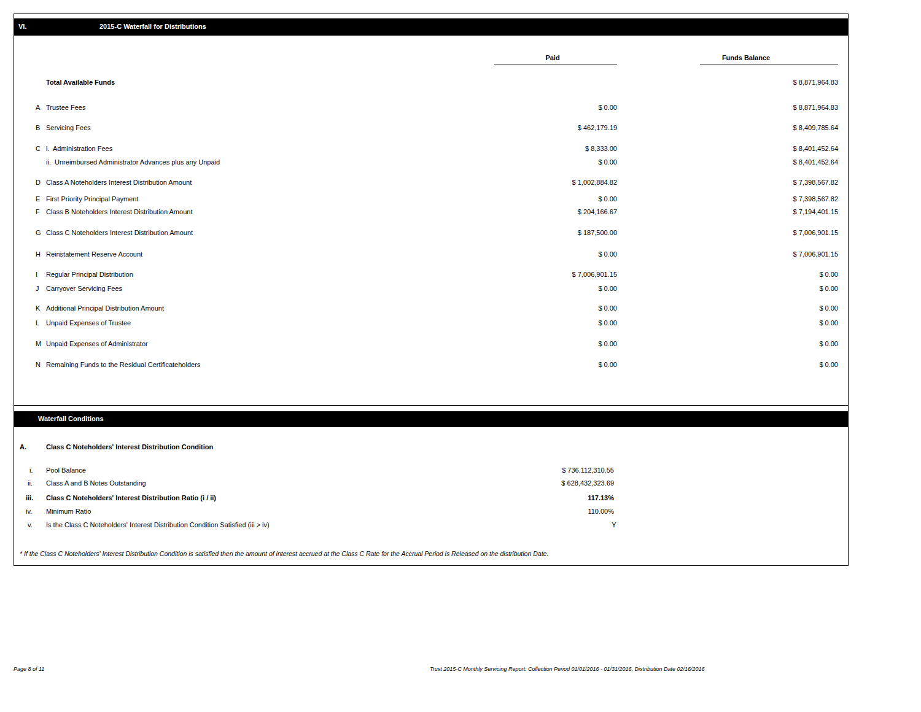VI. 2015-C Waterfall for Distributions
Paid
Funds Balance
Total Available Funds
$ 8,871,964.83
A
Trustee Fees
$ 0.00
$ 8,871,964.83
B
Servicing Fees
$ 462,179.19
$ 8,409,785.64
C
i. Administration Fees
$ 8,333.00
$ 8,401,452.64
ii. Unreimbursed Administrator Advances plus any Unpaid
$ 0.00
$ 8,401,452.64
D
Class A Noteholders Interest Distribution Amount
$ 1,002,884.82
$ 7,398,567.82
E
First Priority Principal Payment
$ 0.00
$ 7,398,567.82
F
Class B Noteholders Interest Distribution Amount
$ 204,166.67
$ 7,194,401.15
G
Class C Noteholders Interest Distribution Amount
$ 187,500.00
$ 7,006,901.15
H
Reinstatement Reserve Account
$ 0.00
$ 7,006,901.15
I
Regular Principal Distribution
$ 7,006,901.15
$ 0.00
J
Carryover Servicing Fees
$ 0.00
$ 0.00
K
Additional Principal Distribution Amount
$ 0.00
$ 0.00
L
Unpaid Expenses of Trustee
$ 0.00
$ 0.00
M
Unpaid Expenses of Administrator
$ 0.00
$ 0.00
N
Remaining Funds to the Residual Certificateholders
$ 0.00
$ 0.00
Waterfall Conditions
A.
Class C Noteholders' Interest Distribution Condition
i.
Pool Balance
$ 736,112,310.55
ii.
Class A and B Notes Outstanding
$ 628,432,323.69
iii.
Class C Noteholders' Interest Distribution Ratio (i / ii)
117.13%
iv.
Minimum Ratio
110.00%
v.
Is the Class C Noteholders' Interest Distribution Condition Satisfied (iii > iv)
Y
* If the Class C Noteholders' Interest Distribution Condition is satisfied then the amount of interest accrued at the Class C Rate for the Accrual Period is Released on the distribution Date.
Page 8 of 11
Trust 2015-C Monthly Servicing Report: Collection Period 01/01/2016 - 01/31/2016, Distribution Date 02/16/2016